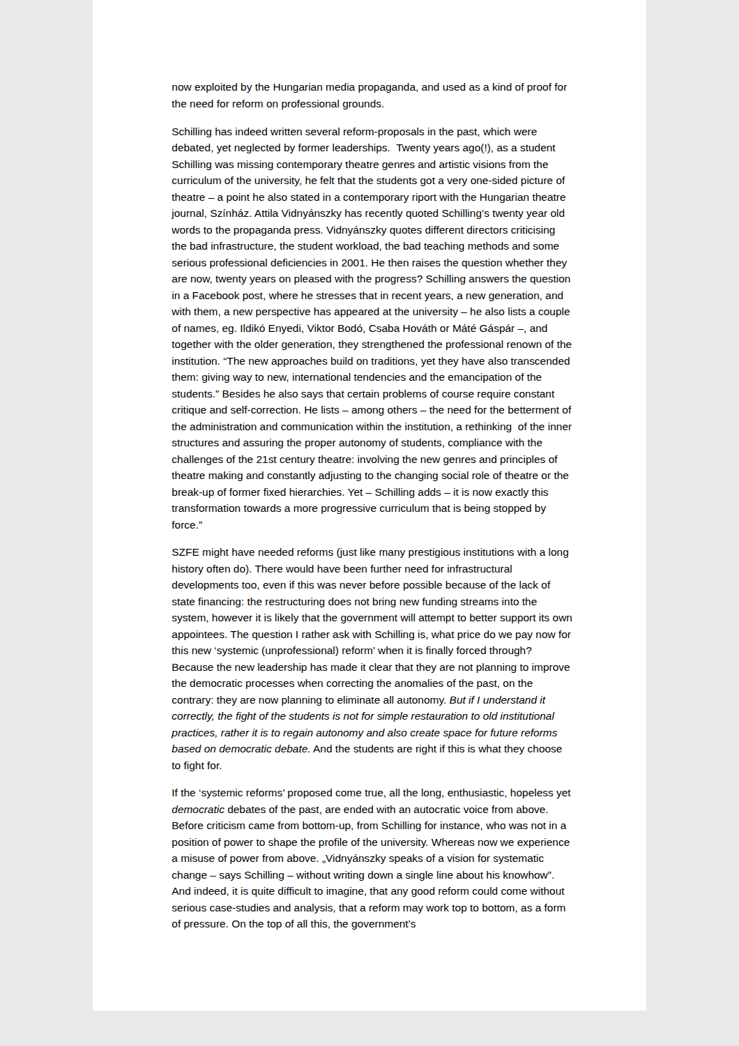now exploited by the Hungarian media propaganda, and used as a kind of proof for the need for reform on professional grounds.
Schilling has indeed written several reform-proposals in the past, which were debated, yet neglected by former leaderships. Twenty years ago(!), as a student Schilling was missing contemporary theatre genres and artistic visions from the curriculum of the university, he felt that the students got a very one-sided picture of theatre – a point he also stated in a contemporary riport with the Hungarian theatre journal, Színház. Attila Vidnyánszky has recently quoted Schilling’s twenty year old words to the propaganda press. Vidnyánszky quotes different directors criticising the bad infrastructure, the student workload, the bad teaching methods and some serious professional deficiencies in 2001. He then raises the question whether they are now, twenty years on pleased with the progress? Schilling answers the question in a Facebook post, where he stresses that in recent years, a new generation, and with them, a new perspective has appeared at the university – he also lists a couple of names, eg. Ildikó Enyedi, Viktor Bodó, Csaba Hováth or Máté Gáspár –, and together with the older generation, they strengthened the professional renown of the institution. “The new approaches build on traditions, yet they have also transcended them: giving way to new, international tendencies and the emancipation of the students.” Besides he also says that certain problems of course require constant critique and self-correction. He lists – among others – the need for the betterment of the administration and communication within the institution, a rethinking of the inner structures and assuring the proper autonomy of students, compliance with the challenges of the 21st century theatre: involving the new genres and principles of theatre making and constantly adjusting to the changing social role of theatre or the break-up of former fixed hierarchies. Yet – Schilling adds – it is now exactly this transformation towards a more progressive curriculum that is being stopped by force.”
SZFE might have needed reforms (just like many prestigious institutions with a long history often do). There would have been further need for infrastructural developments too, even if this was never before possible because of the lack of state financing: the restructuring does not bring new funding streams into the system, however it is likely that the government will attempt to better support its own appointees. The question I rather ask with Schilling is, what price do we pay now for this new ‘systemic (unprofessional) reform’ when it is finally forced through? Because the new leadership has made it clear that they are not planning to improve the democratic processes when correcting the anomalies of the past, on the contrary: they are now planning to eliminate all autonomy. But if I understand it correctly, the fight of the students is not for simple restauration to old institutional practices, rather it is to regain autonomy and also create space for future reforms based on democratic debate. And the students are right if this is what they choose to fight for.
If the ‘systemic reforms’ proposed come true, all the long, enthusiastic, hopeless yet democratic debates of the past, are ended with an autocratic voice from above. Before criticism came from bottom-up, from Schilling for instance, who was not in a position of power to shape the profile of the university. Whereas now we experience a misuse of power from above. „Vidnyánszky speaks of a vision for systematic change – says Schilling – without writing down a single line about his knowhow”. And indeed, it is quite difficult to imagine, that any good reform could come without serious case-studies and analysis, that a reform may work top to bottom, as a form of pressure. On the top of all this, the government’s